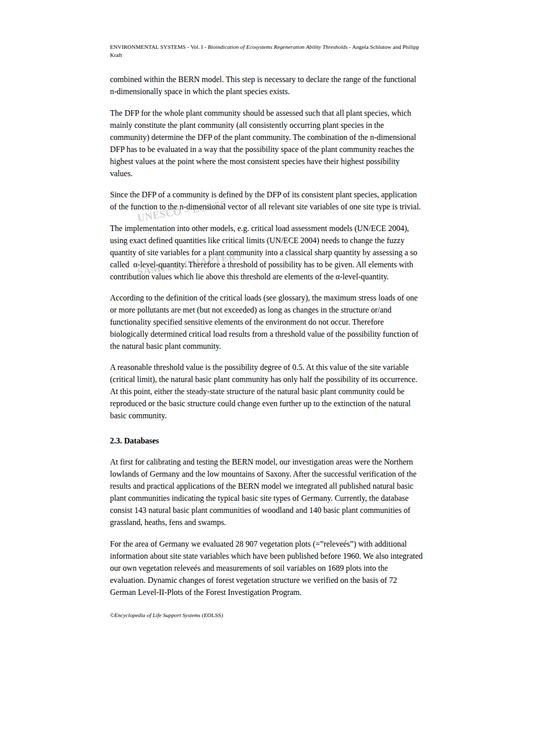ENVIRONMENTAL SYSTEMS - Vol. I - Bioindication of Ecosystems Regeneration Ability Thresholds - Angela Schlutow and Philipp Kraft
UNESCO – EOLSS SAMPLE CHAPTERS
combined within the BERN model. This step is necessary to declare the range of the functional n-dimensionally space in which the plant species exists.
The DFP for the whole plant community should be assessed such that all plant species, which mainly constitute the plant community (all consistently occurring plant species in the community) determine the DFP of the plant community. The combination of the n-dimensional DFP has to be evaluated in a way that the possibility space of the plant community reaches the highest values at the point where the most consistent species have their highest possibility values.
Since the DFP of a community is defined by the DFP of its consistent plant species, application of the function to the n-dimensional vector of all relevant site variables of one site type is trivial.
The implementation into other models, e.g. critical load assessment models (UN/ECE 2004), using exact defined quantities like critical limits (UN/ECE 2004) needs to change the fuzzy quantity of site variables for a plant community into a classical sharp quantity by assessing a so called α-level-quantity. Therefore a threshold of possibility has to be given. All elements with contribution values which lie above this threshold are elements of the α-level-quantity.
According to the definition of the critical loads (see glossary), the maximum stress loads of one or more pollutants are met (but not exceeded) as long as changes in the structure or/and functionality specified sensitive elements of the environment do not occur. Therefore biologically determined critical load results from a threshold value of the possibility function of the natural basic plant community.
A reasonable threshold value is the possibility degree of 0.5. At this value of the site variable (critical limit), the natural basic plant community has only half the possibility of its occurrence. At this point, either the steady-state structure of the natural basic plant community could be reproduced or the basic structure could change even further up to the extinction of the natural basic community.
2.3. Databases
At first for calibrating and testing the BERN model, our investigation areas were the Northern lowlands of Germany and the low mountains of Saxony. After the successful verification of the results and practical applications of the BERN model we integrated all published natural basic plant communities indicating the typical basic site types of Germany. Currently, the database consist 143 natural basic plant communities of woodland and 140 basic plant communities of grassland, heaths, fens and swamps.
For the area of Germany we evaluated 28 907 vegetation plots (=”releveés”) with additional information about site state variables which have been published before 1960. We also integrated our own vegetation releveés and measurements of soil variables on 1689 plots into the evaluation. Dynamic changes of forest vegetation structure we verified on the basis of 72 German Level-II-Plots of the Forest Investigation Program.
©Encyclopedia of Life Support Systems (EOLSS)